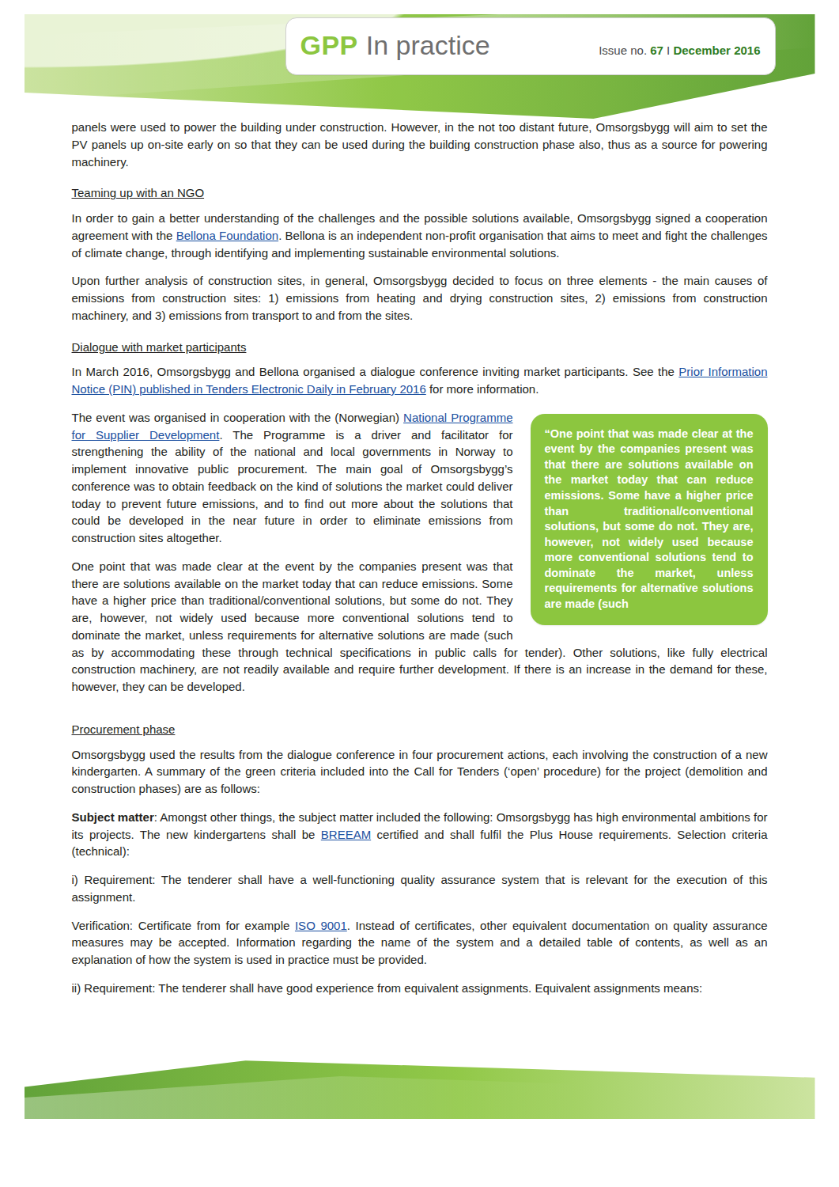GPP In practice
Issue no. 67 I December 2016
panels were used to power the building under construction. However, in the not too distant future, Omsorgsbygg will aim to set the PV panels up on-site early on so that they can be used during the building construction phase also, thus as a source for powering machinery.
Teaming up with an NGO
In order to gain a better understanding of the challenges and the possible solutions available, Omsorgsbygg signed a cooperation agreement with the Bellona Foundation. Bellona is an independent non-profit organisation that aims to meet and fight the challenges of climate change, through identifying and implementing sustainable environmental solutions.
Upon further analysis of construction sites, in general, Omsorgsbygg decided to focus on three elements - the main causes of emissions from construction sites: 1) emissions from heating and drying construction sites, 2) emissions from construction machinery, and 3) emissions from transport to and from the sites.
Dialogue with market participants
In March 2016, Omsorgsbygg and Bellona organised a dialogue conference inviting market participants. See the Prior Information Notice (PIN) published in Tenders Electronic Daily in February 2016 for more information.
“One point that was made clear at the event by the companies present was that there are solutions available on the market today that can reduce emissions. Some have a higher price than traditional/conventional solutions, but some do not. They are, however, not widely used because more conventional solutions tend to dominate the market, unless requirements for alternative solutions are made (such
The event was organised in cooperation with the (Norwegian) National Programme for Supplier Development. The Programme is a driver and facilitator for strengthening the ability of the national and local governments in Norway to implement innovative public procurement. The main goal of Omsorgsbygg’s conference was to obtain feedback on the kind of solutions the market could deliver today to prevent future emissions, and to find out more about the solutions that could be developed in the near future in order to eliminate emissions from construction sites altogether.
One point that was made clear at the event by the companies present was that there are solutions available on the market today that can reduce emissions. Some have a higher price than traditional/conventional solutions, but some do not. They are, however, not widely used because more conventional solutions tend to dominate the market, unless requirements for alternative solutions are made (such as by accommodating these through technical specifications in public calls for tender). Other solutions, like fully electrical construction machinery, are not readily available and require further development. If there is an increase in the demand for these, however, they can be developed.
Procurement phase
Omsorgsbygg used the results from the dialogue conference in four procurement actions, each involving the construction of a new kindergarten. A summary of the green criteria included into the Call for Tenders (‘open’ procedure) for the project (demolition and construction phases) are as follows:
Subject matter: Amongst other things, the subject matter included the following: Omsorgsbygg has high environmental ambitions for its projects. The new kindergartens shall be BREEAM certified and shall fulfil the Plus House requirements. Selection criteria (technical):
i) Requirement: The tenderer shall have a well-functioning quality assurance system that is relevant for the execution of this assignment.
Verification: Certificate from for example ISO 9001. Instead of certificates, other equivalent documentation on quality assurance measures may be accepted. Information regarding the name of the system and a detailed table of contents, as well as an explanation of how the system is used in practice must be provided.
ii) Requirement: The tenderer shall have good experience from equivalent assignments. Equivalent assignments means: